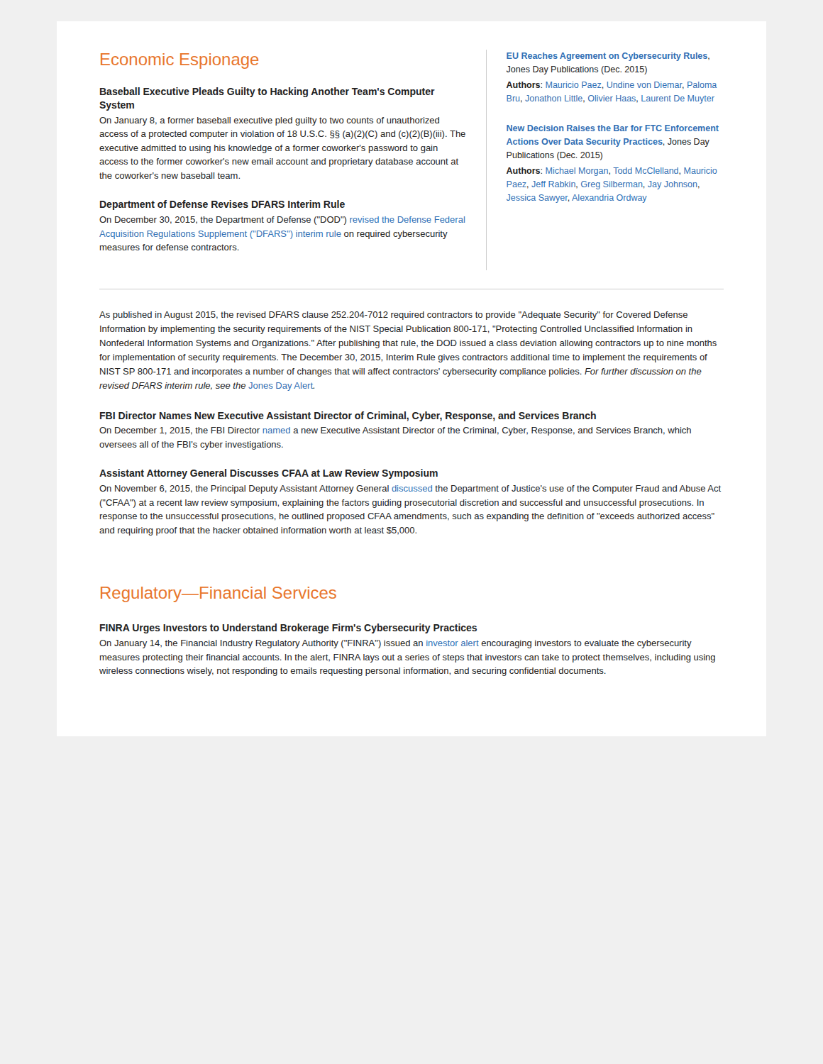Economic Espionage
Baseball Executive Pleads Guilty to Hacking Another Team's Computer System
On January 8, a former baseball executive pled guilty to two counts of unauthorized access of a protected computer in violation of 18 U.S.C. §§ (a)(2)(C) and (c)(2)(B)(iii). The executive admitted to using his knowledge of a former coworker's password to gain access to the former coworker's new email account and proprietary database account at the coworker's new baseball team.
Department of Defense Revises DFARS Interim Rule
On December 30, 2015, the Department of Defense ("DOD") revised the Defense Federal Acquisition Regulations Supplement ("DFARS") interim rule on required cybersecurity measures for defense contractors.
EU Reaches Agreement on Cybersecurity Rules, Jones Day Publications (Dec. 2015)
Authors: Mauricio Paez, Undine von Diemar, Paloma Bru, Jonathon Little, Olivier Haas, Laurent De Muyter
New Decision Raises the Bar for FTC Enforcement Actions Over Data Security Practices, Jones Day Publications (Dec. 2015)
Authors: Michael Morgan, Todd McClelland, Mauricio Paez, Jeff Rabkin, Greg Silberman, Jay Johnson, Jessica Sawyer, Alexandria Ordway
As published in August 2015, the revised DFARS clause 252.204-7012 required contractors to provide "Adequate Security" for Covered Defense Information by implementing the security requirements of the NIST Special Publication 800-171, "Protecting Controlled Unclassified Information in Nonfederal Information Systems and Organizations." After publishing that rule, the DOD issued a class deviation allowing contractors up to nine months for implementation of security requirements. The December 30, 2015, Interim Rule gives contractors additional time to implement the requirements of NIST SP 800-171 and incorporates a number of changes that will affect contractors' cybersecurity compliance policies. For further discussion on the revised DFARS interim rule, see the Jones Day Alert.
FBI Director Names New Executive Assistant Director of Criminal, Cyber, Response, and Services Branch
On December 1, 2015, the FBI Director named a new Executive Assistant Director of the Criminal, Cyber, Response, and Services Branch, which oversees all of the FBI's cyber investigations.
Assistant Attorney General Discusses CFAA at Law Review Symposium
On November 6, 2015, the Principal Deputy Assistant Attorney General discussed the Department of Justice's use of the Computer Fraud and Abuse Act ("CFAA") at a recent law review symposium, explaining the factors guiding prosecutorial discretion and successful and unsuccessful prosecutions. In response to the unsuccessful prosecutions, he outlined proposed CFAA amendments, such as expanding the definition of "exceeds authorized access" and requiring proof that the hacker obtained information worth at least $5,000.
Regulatory—Financial Services
FINRA Urges Investors to Understand Brokerage Firm's Cybersecurity Practices
On January 14, the Financial Industry Regulatory Authority ("FINRA") issued an investor alert encouraging investors to evaluate the cybersecurity measures protecting their financial accounts. In the alert, FINRA lays out a series of steps that investors can take to protect themselves, including using wireless connections wisely, not responding to emails requesting personal information, and securing confidential documents.